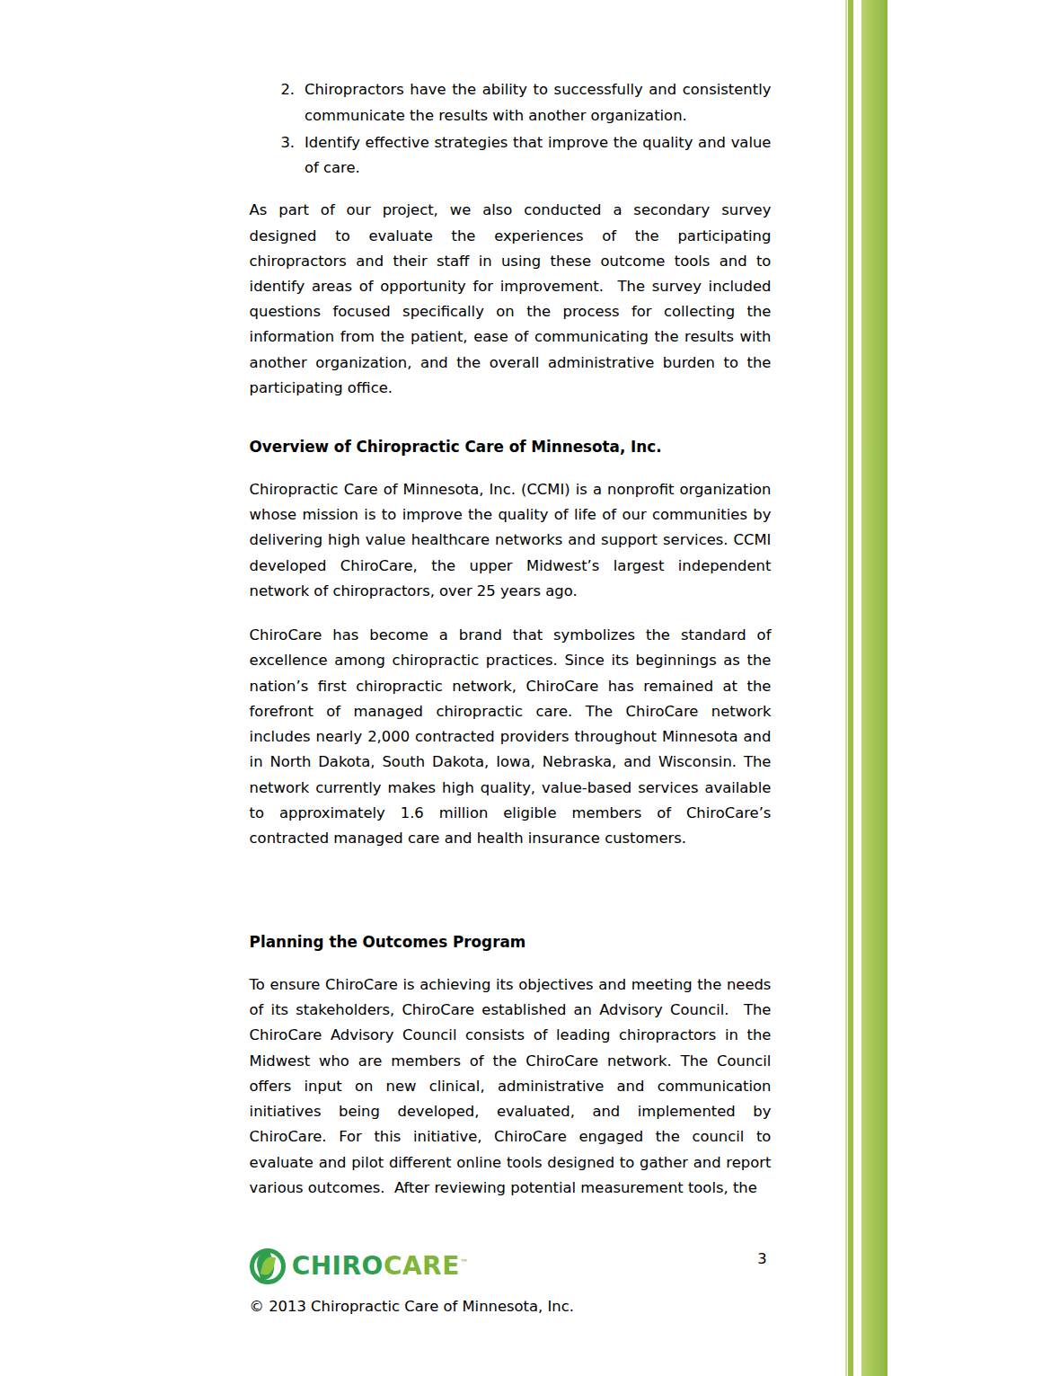Chiropractors have the ability to successfully and consistently communicate the results with another organization.
Identify effective strategies that improve the quality and value of care.
As part of our project, we also conducted a secondary survey designed to evaluate the experiences of the participating chiropractors and their staff in using these outcome tools and to identify areas of opportunity for improvement. The survey included questions focused specifically on the process for collecting the information from the patient, ease of communicating the results with another organization, and the overall administrative burden to the participating office.
Overview of Chiropractic Care of Minnesota, Inc.
Chiropractic Care of Minnesota, Inc. (CCMI) is a nonprofit organization whose mission is to improve the quality of life of our communities by delivering high value healthcare networks and support services. CCMI developed ChiroCare, the upper Midwest’s largest independent network of chiropractors, over 25 years ago.
ChiroCare has become a brand that symbolizes the standard of excellence among chiropractic practices. Since its beginnings as the nation’s first chiropractic network, ChiroCare has remained at the forefront of managed chiropractic care. The ChiroCare network includes nearly 2,000 contracted providers throughout Minnesota and in North Dakota, South Dakota, Iowa, Nebraska, and Wisconsin. The network currently makes high quality, value-based services available to approximately 1.6 million eligible members of ChiroCare’s contracted managed care and health insurance customers.
Planning the Outcomes Program
To ensure ChiroCare is achieving its objectives and meeting the needs of its stakeholders, ChiroCare established an Advisory Council. The ChiroCare Advisory Council consists of leading chiropractors in the Midwest who are members of the ChiroCare network. The Council offers input on new clinical, administrative and communication initiatives being developed, evaluated, and implemented by ChiroCare. For this initiative, ChiroCare engaged the council to evaluate and pilot different online tools designed to gather and report various outcomes. After reviewing potential measurement tools, the
CHIRO CARE™
3
© 2013 Chiropractic Care of Minnesota, Inc.